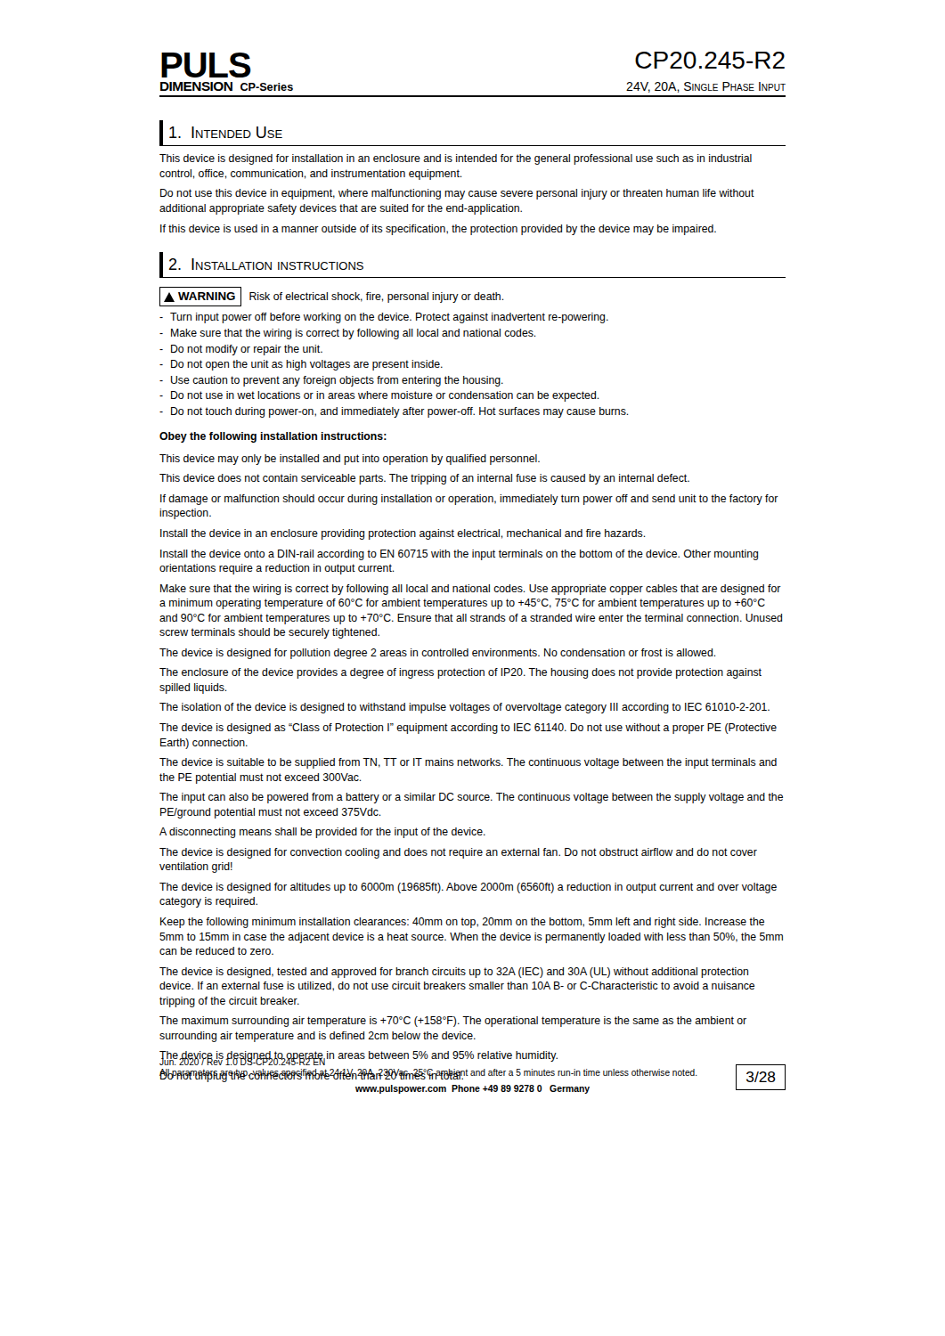PULS
DIMENSION CP-Series
CP20.245-R2
24V, 20A, Single Phase Input
1. Intended Use
This device is designed for installation in an enclosure and is intended for the general professional use such as in industrial control, office, communication, and instrumentation equipment.
Do not use this device in equipment, where malfunctioning may cause severe personal injury or threaten human life without additional appropriate safety devices that are suited for the end-application.
If this device is used in a manner outside of its specification, the protection provided by the device may be impaired.
2. Installation instructions
WARNING Risk of electrical shock, fire, personal injury or death.
Turn input power off before working on the device. Protect against inadvertent re-powering.
Make sure that the wiring is correct by following all local and national codes.
Do not modify or repair the unit.
Do not open the unit as high voltages are present inside.
Use caution to prevent any foreign objects from entering the housing.
Do not use in wet locations or in areas where moisture or condensation can be expected.
Do not touch during power-on, and immediately after power-off. Hot surfaces may cause burns.
Obey the following installation instructions:
This device may only be installed and put into operation by qualified personnel.
This device does not contain serviceable parts. The tripping of an internal fuse is caused by an internal defect.
If damage or malfunction should occur during installation or operation, immediately turn power off and send unit to the factory for inspection.
Install the device in an enclosure providing protection against electrical, mechanical and fire hazards.
Install the device onto a DIN-rail according to EN 60715 with the input terminals on the bottom of the device. Other mounting orientations require a reduction in output current.
Make sure that the wiring is correct by following all local and national codes. Use appropriate copper cables that are designed for a minimum operating temperature of 60°C for ambient temperatures up to +45°C, 75°C for ambient temperatures up to +60°C and 90°C for ambient temperatures up to +70°C. Ensure that all strands of a stranded wire enter the terminal connection. Unused screw terminals should be securely tightened.
The device is designed for pollution degree 2 areas in controlled environments. No condensation or frost is allowed.
The enclosure of the device provides a degree of ingress protection of IP20. The housing does not provide protection against spilled liquids.
The isolation of the device is designed to withstand impulse voltages of overvoltage category III according to IEC 61010-2-201.
The device is designed as “Class of Protection I” equipment according to IEC 61140. Do not use without a proper PE (Protective Earth) connection.
The device is suitable to be supplied from TN, TT or IT mains networks. The continuous voltage between the input terminals and the PE potential must not exceed 300Vac.
The input can also be powered from a battery or a similar DC source. The continuous voltage between the supply voltage and the PE/ground potential must not exceed 375Vdc.
A disconnecting means shall be provided for the input of the device.
The device is designed for convection cooling and does not require an external fan. Do not obstruct airflow and do not cover ventilation grid!
The device is designed for altitudes up to 6000m (19685ft). Above 2000m (6560ft) a reduction in output current and over voltage category is required.
Keep the following minimum installation clearances: 40mm on top, 20mm on the bottom, 5mm left and right side. Increase the 5mm to 15mm in case the adjacent device is a heat source. When the device is permanently loaded with less than 50%, the 5mm can be reduced to zero.
The device is designed, tested and approved for branch circuits up to 32A (IEC) and 30A (UL) without additional protection device. If an external fuse is utilized, do not use circuit breakers smaller than 10A B- or C-Characteristic to avoid a nuisance tripping of the circuit breaker.
The maximum surrounding air temperature is +70°C (+158°F). The operational temperature is the same as the ambient or surrounding air temperature and is defined 2cm below the device.
The device is designed to operate in areas between 5% and 95% relative humidity.
Do not unplug the connectors more often than 20 times in total.
Jun. 2020 / Rev 1.0 DS-CP20.245-R2 EN
All parameters are typ. values specified at 24.1V, 20A, 230Vac, 25°C ambient and after a 5 minutes run-in time unless otherwise noted.
www.pulspower.com Phone +49 89 9278 0 Germany
3/28